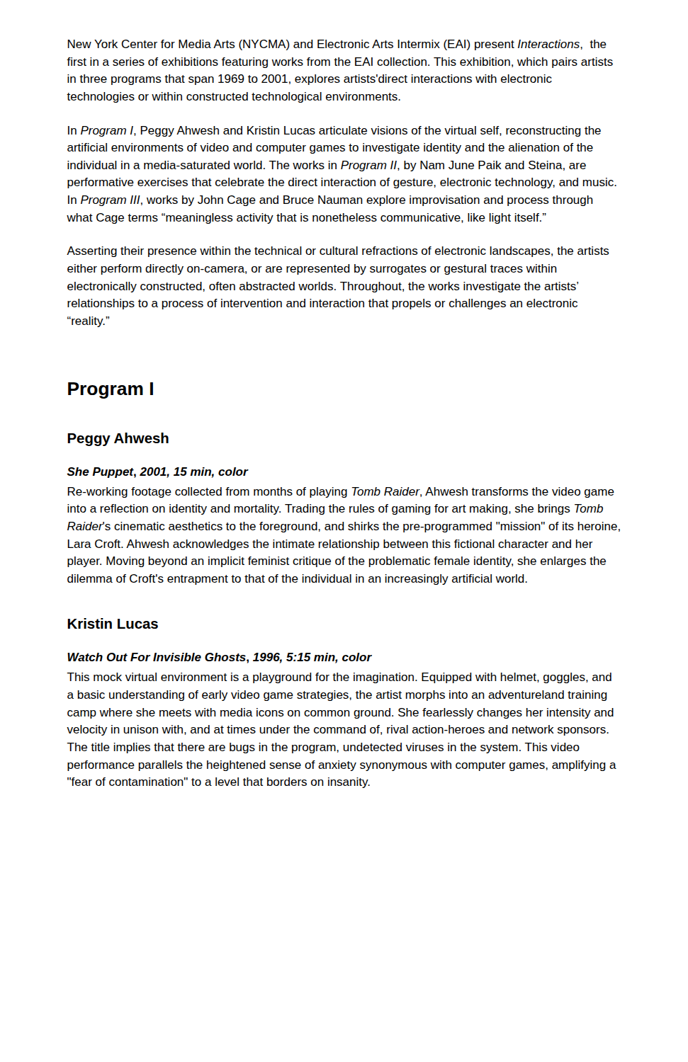New York Center for Media Arts (NYCMA) and Electronic Arts Intermix (EAI) present Interactions, the first in a series of exhibitions featuring works from the EAI collection. This exhibition, which pairs artists in three programs that span 1969 to 2001, explores artists'direct interactions with electronic technologies or within constructed technological environments.
In Program I, Peggy Ahwesh and Kristin Lucas articulate visions of the virtual self, reconstructing the artificial environments of video and computer games to investigate identity and the alienation of the individual in a media-saturated world. The works in Program II, by Nam June Paik and Steina, are performative exercises that celebrate the direct interaction of gesture, electronic technology, and music. In Program III, works by John Cage and Bruce Nauman explore improvisation and process through what Cage terms “meaningless activity that is nonetheless communicative, like light itself.”
Asserting their presence within the technical or cultural refractions of electronic landscapes, the artists either perform directly on-camera, or are represented by surrogates or gestural traces within electronically constructed, often abstracted worlds. Throughout, the works investigate the artists’ relationships to a process of intervention and interaction that propels or challenges an electronic “reality.”
Program I
Peggy Ahwesh
She Puppet, 2001, 15 min, color
Re-working footage collected from months of playing Tomb Raider, Ahwesh transforms the video game into a reflection on identity and mortality. Trading the rules of gaming for art making, she brings Tomb Raider's cinematic aesthetics to the foreground, and shirks the pre-programmed "mission" of its heroine, Lara Croft. Ahwesh acknowledges the intimate relationship between this fictional character and her player. Moving beyond an implicit feminist critique of the problematic female identity, she enlarges the dilemma of Croft's entrapment to that of the individual in an increasingly artificial world.
Kristin Lucas
Watch Out For Invisible Ghosts, 1996, 5:15 min, color
This mock virtual environment is a playground for the imagination. Equipped with helmet, goggles, and a basic understanding of early video game strategies, the artist morphs into an adventureland training camp where she meets with media icons on common ground. She fearlessly changes her intensity and velocity in unison with, and at times under the command of, rival action-heroes and network sponsors. The title implies that there are bugs in the program, undetected viruses in the system. This video performance parallels the heightened sense of anxiety synonymous with computer games, amplifying a "fear of contamination" to a level that borders on insanity.